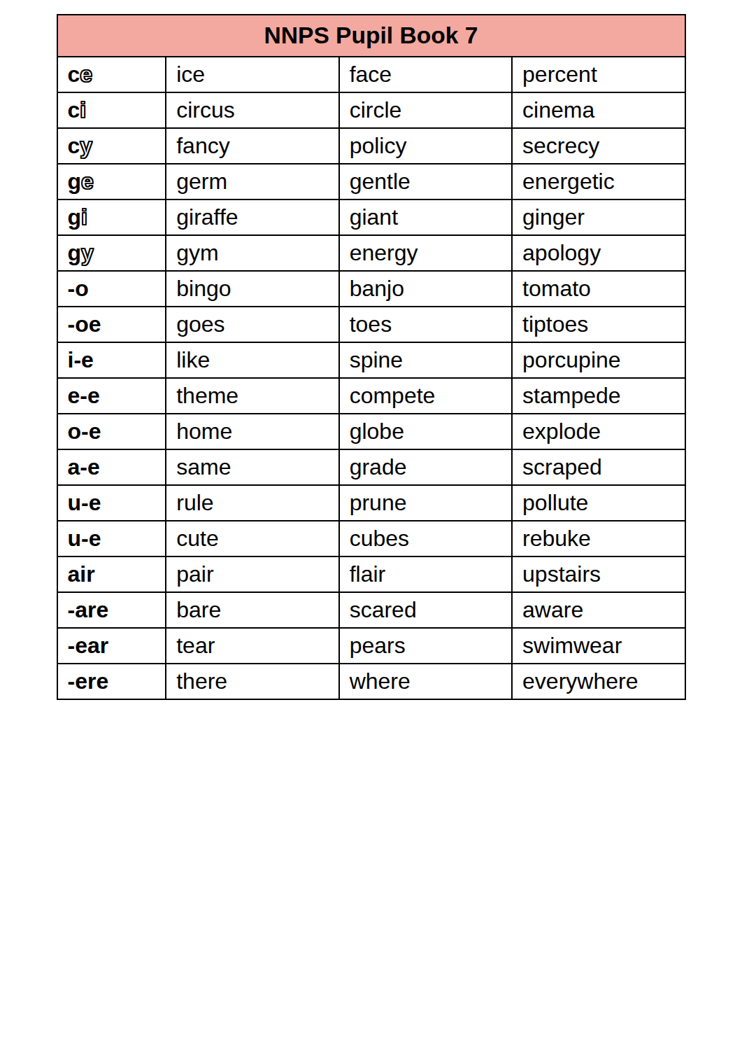NNPS Pupil Book 7
| c e | ice | face | percent |
| c i | circus | circle | cinema |
| c y | fancy | policy | secrecy |
| g e | germ | gentle | energetic |
| g i | giraffe | giant | ginger |
| g y | gym | energy | apology |
| -o | bingo | banjo | tomato |
| -oe | goes | toes | tiptoes |
| i-e | like | spine | porcupine |
| e-e | theme | compete | stampede |
| o-e | home | globe | explode |
| a-e | same | grade | scraped |
| u-e | rule | prune | pollute |
| u-e | cute | cubes | rebuke |
| air | pair | flair | upstairs |
| -are | bare | scared | aware |
| -ear | tear | pears | swimwear |
| -ere | there | where | everywhere |